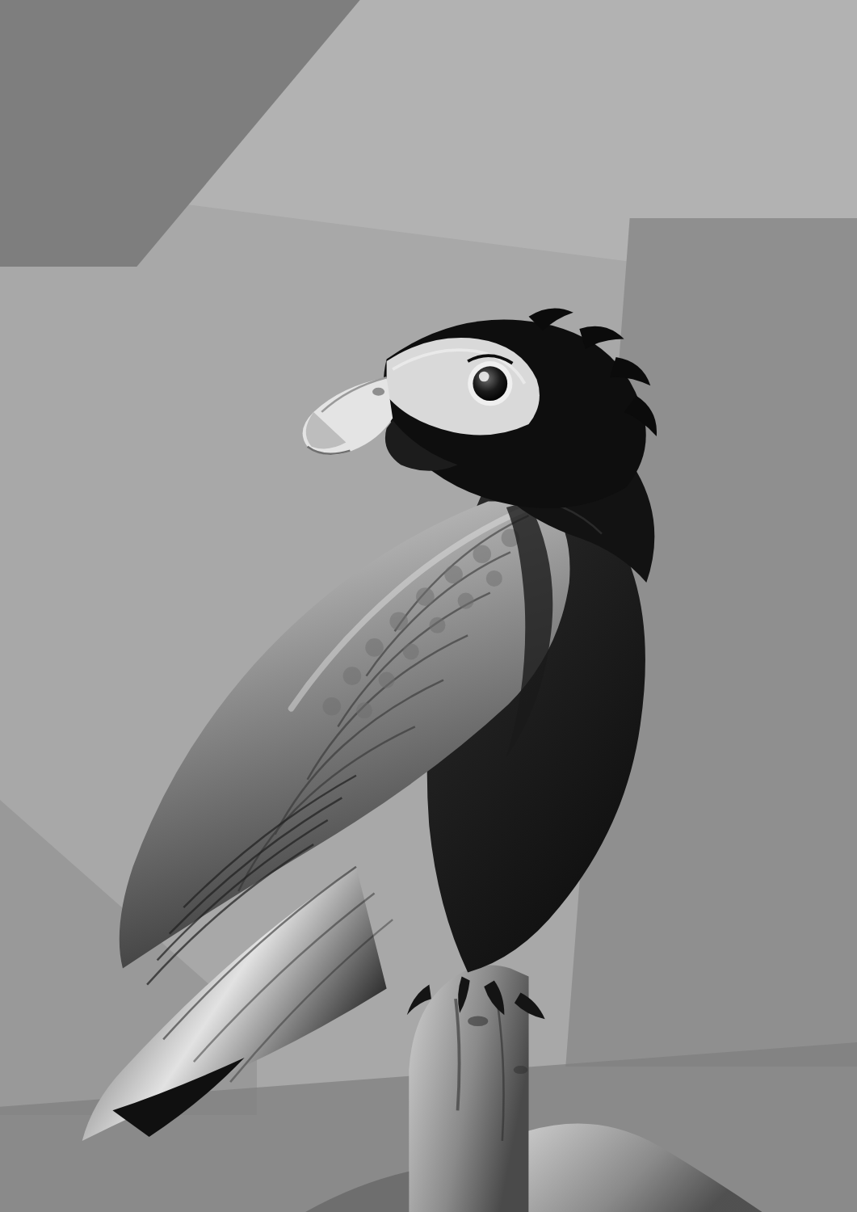Perched eagle in profile A dark-plumaged raptor with a pale hooked beak and a light ring around the eye, perched on a weathered branch, its folded wing feathers layered in overlapping rows.
A bateleur eagle perched in profile, rendered in greyscale against angular tonal fields.